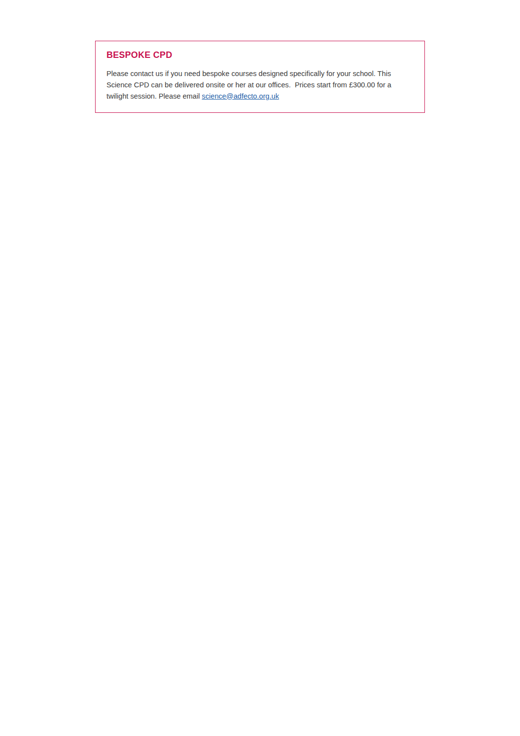BESPOKE CPD
Please contact us if you need bespoke courses designed specifically for your school. This Science CPD can be delivered onsite or her at our offices. Prices start from £300.00 for a twilight session. Please email science@adfecto.org.uk